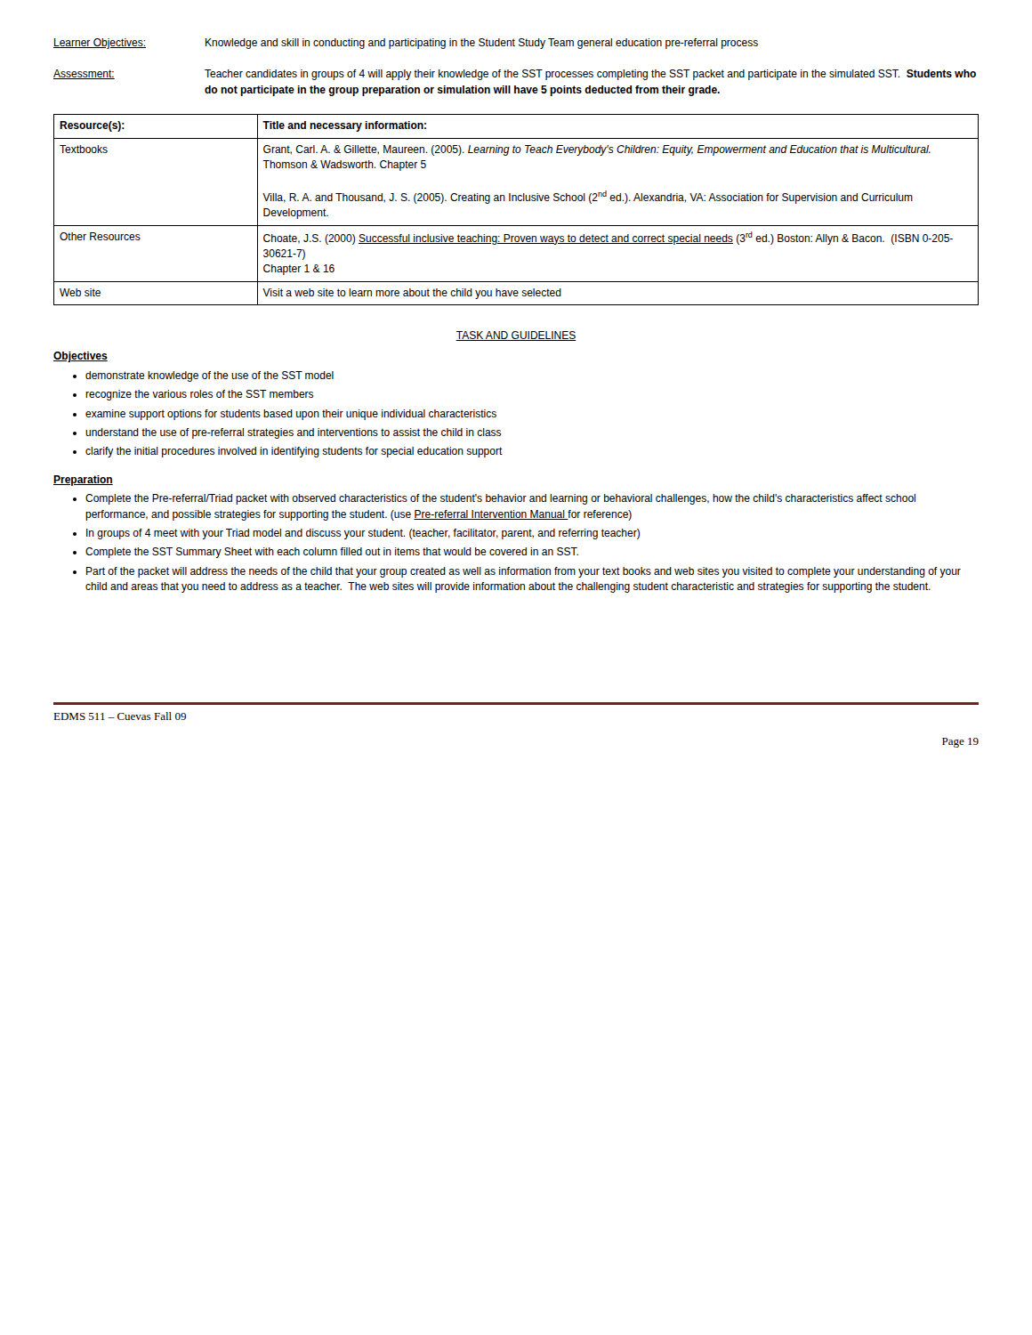Learner Objectives:
Knowledge and skill in conducting and participating in the Student Study Team general education pre-referral process
Assessment:
Teacher candidates in groups of 4 will apply their knowledge of the SST processes completing the SST packet and participate in the simulated SST. Students who do not participate in the group preparation or simulation will have 5 points deducted from their grade.
| Resource(s): | Title and necessary information: |
| Textbooks | Grant, Carl. A. & Gillette, Maureen. (2005). Learning to Teach Everybody's Children: Equity, Empowerment and Education that is Multicultural. Thomson & Wadsworth. Chapter 5 Villa, R. A. and Thousand, J. S. (2005). Creating an Inclusive School (2 nd ed.). Alexandria, VA: Association for Supervision and Curriculum Development. |
| Other Resources | Choate, J.S. (2000) Successful inclusive teaching: Proven ways to detect and correct special needs (3 rd ed.) Boston: Allyn & Bacon. (ISBN 0-205-30621-7) Chapter 1 & 16 |
| Web site | Visit a web site to learn more about the child you have selected |
TASK AND GUIDELINES
Objectives
demonstrate knowledge of the use of the SST model
recognize the various roles of the SST members
examine support options for students based upon their unique individual characteristics
understand the use of pre-referral strategies and interventions to assist the child in class
clarify the initial procedures involved in identifying students for special education support
Preparation
Complete the Pre-referral/Triad packet with observed characteristics of the student's behavior and learning or behavioral challenges, how the child's characteristics affect school performance, and possible strategies for supporting the student. (use Pre-referral Intervention Manual for reference)
In groups of 4 meet with your Triad model and discuss your student. (teacher, facilitator, parent, and referring teacher)
Complete the SST Summary Sheet with each column filled out in items that would be covered in an SST.
Part of the packet will address the needs of the child that your group created as well as information from your text books and web sites you visited to complete your understanding of your child and areas that you need to address as a teacher. The web sites will provide information about the challenging student characteristic and strategies for supporting the student.
EDMS 511 – Cuevas Fall 09
Page 19